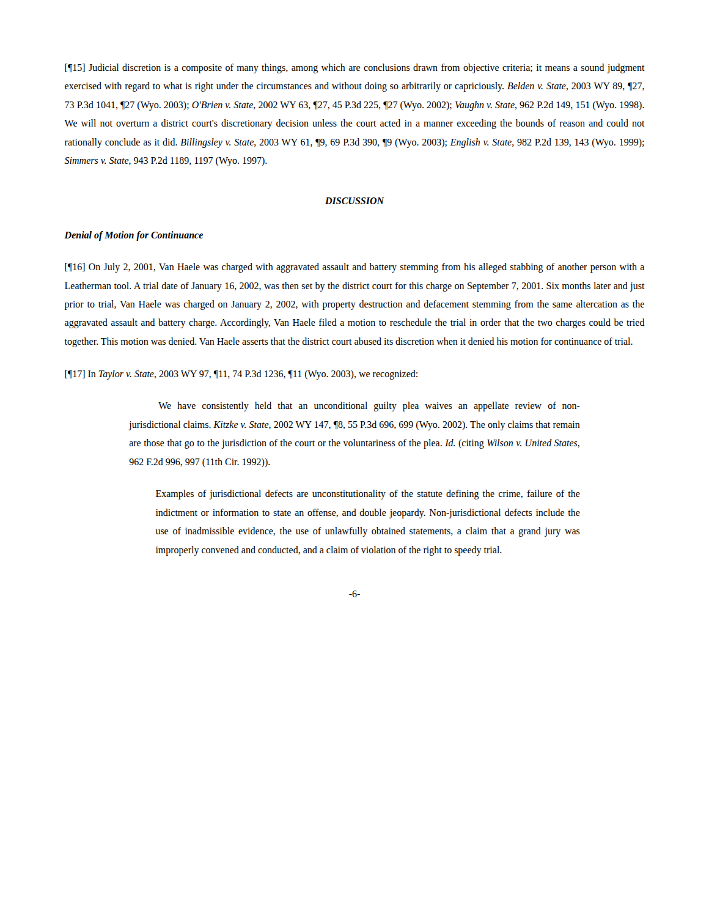[¶15] Judicial discretion is a composite of many things, among which are conclusions drawn from objective criteria; it means a sound judgment exercised with regard to what is right under the circumstances and without doing so arbitrarily or capriciously. Belden v. State, 2003 WY 89, ¶27, 73 P.3d 1041, ¶27 (Wyo. 2003); O'Brien v. State, 2002 WY 63, ¶27, 45 P.3d 225, ¶27 (Wyo. 2002); Vaughn v. State, 962 P.2d 149, 151 (Wyo. 1998). We will not overturn a district court's discretionary decision unless the court acted in a manner exceeding the bounds of reason and could not rationally conclude as it did. Billingsley v. State, 2003 WY 61, ¶9, 69 P.3d 390, ¶9 (Wyo. 2003); English v. State, 982 P.2d 139, 143 (Wyo. 1999); Simmers v. State, 943 P.2d 1189, 1197 (Wyo. 1997).
DISCUSSION
Denial of Motion for Continuance
[¶16] On July 2, 2001, Van Haele was charged with aggravated assault and battery stemming from his alleged stabbing of another person with a Leatherman tool. A trial date of January 16, 2002, was then set by the district court for this charge on September 7, 2001. Six months later and just prior to trial, Van Haele was charged on January 2, 2002, with property destruction and defacement stemming from the same altercation as the aggravated assault and battery charge. Accordingly, Van Haele filed a motion to reschedule the trial in order that the two charges could be tried together. This motion was denied. Van Haele asserts that the district court abused its discretion when it denied his motion for continuance of trial.
[¶17] In Taylor v. State, 2003 WY 97, ¶11, 74 P.3d 1236, ¶11 (Wyo. 2003), we recognized:
We have consistently held that an unconditional guilty plea waives an appellate review of non-jurisdictional claims. Kitzke v. State, 2002 WY 147, ¶8, 55 P.3d 696, 699 (Wyo. 2002). The only claims that remain are those that go to the jurisdiction of the court or the voluntariness of the plea. Id. (citing Wilson v. United States, 962 F.2d 996, 997 (11th Cir. 1992)).
Examples of jurisdictional defects are unconstitutionality of the statute defining the crime, failure of the indictment or information to state an offense, and double jeopardy. Non-jurisdictional defects include the use of inadmissible evidence, the use of unlawfully obtained statements, a claim that a grand jury was improperly convened and conducted, and a claim of violation of the right to speedy trial.
-6-